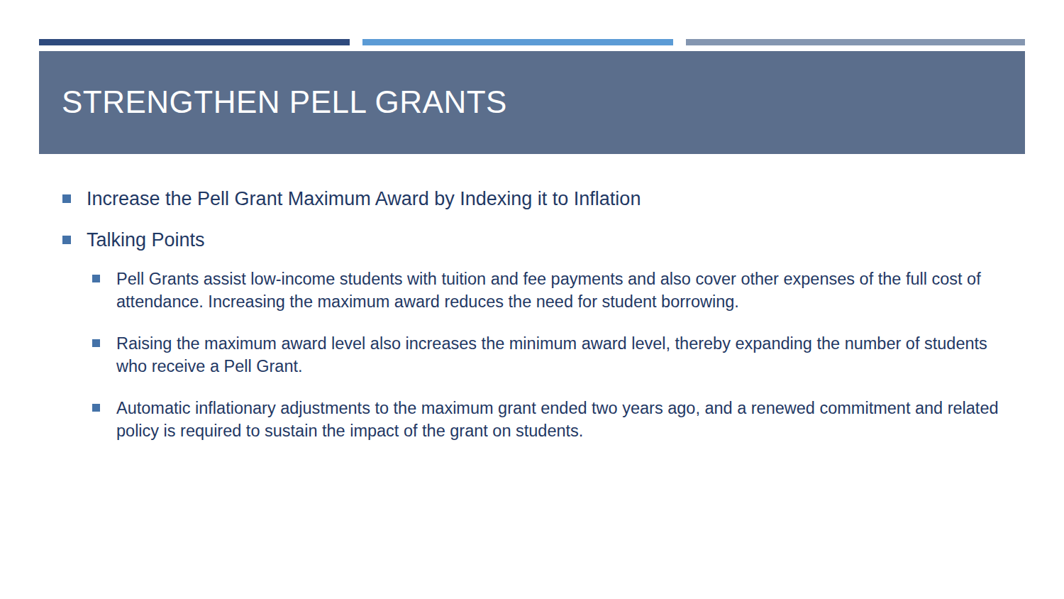Strengthen Pell Grants
Increase the Pell Grant Maximum Award by Indexing it to Inflation
Talking Points
Pell Grants assist low-income students with tuition and fee payments and also cover other expenses of the full cost of attendance. Increasing the maximum award reduces the need for student borrowing.
Raising the maximum award level also increases the minimum award level, thereby expanding the number of students who receive a Pell Grant.
Automatic inflationary adjustments to the maximum grant ended two years ago, and a renewed commitment and related policy is required to sustain the impact of the grant on students.